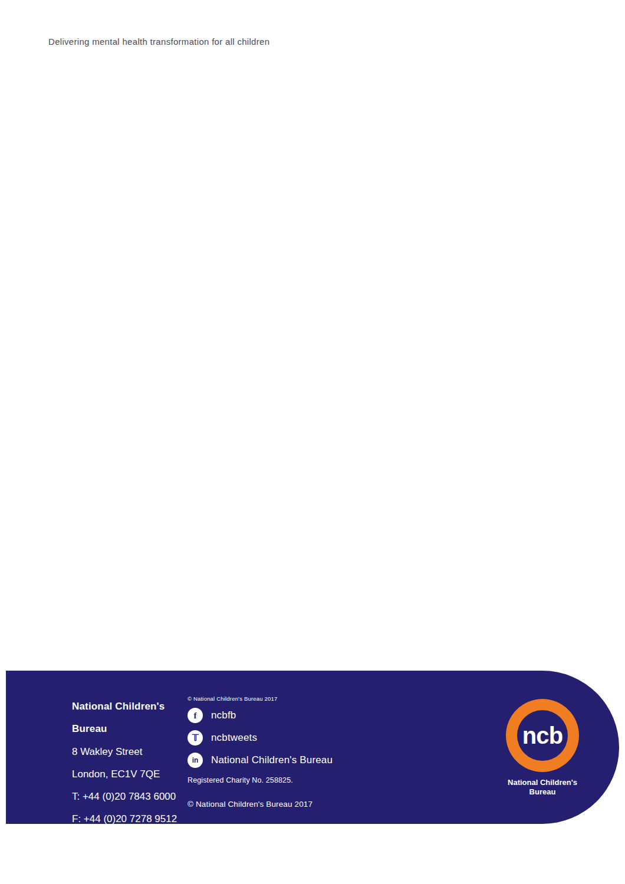Delivering mental health transformation for all children
National Children's Bureau
8 Wakley Street
London, EC1V 7QE
T: +44 (0)20 7843 6000
F: +44 (0)20 7278 9512
© National Children's Bureau 2017
f ncbfb
𝕋 ncbtweets
in National Children's Bureau
Registered Charity No. 258825.
© National Children's Bureau 2017
ncb
National Children's
Bureau